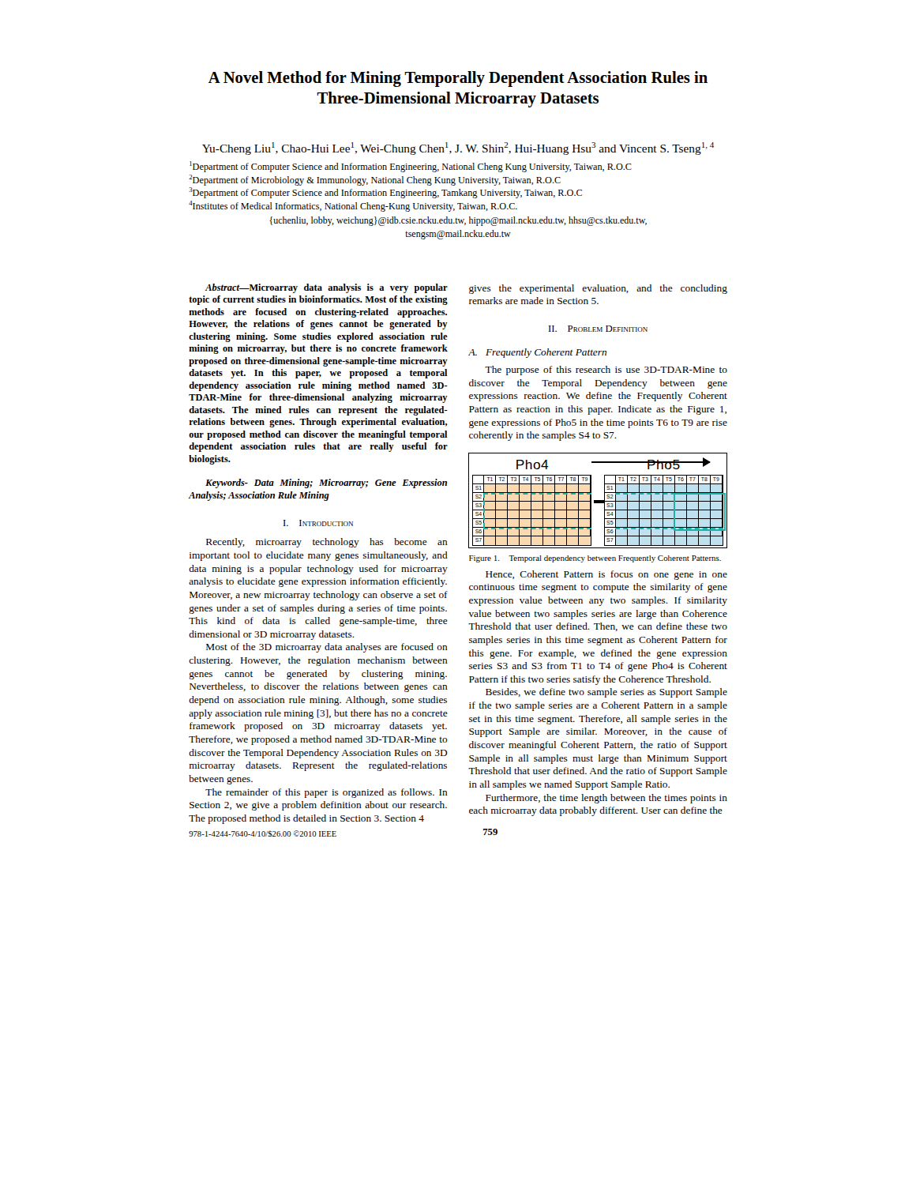A Novel Method for Mining Temporally Dependent Association Rules in Three-Dimensional Microarray Datasets
Yu-Cheng Liu1, Chao-Hui Lee1, Wei-Chung Chen1, J. W. Shin2, Hui-Huang Hsu3 and Vincent S. Tseng1, 4
1Department of Computer Science and Information Engineering, National Cheng Kung University, Taiwan, R.O.C
2Department of Microbiology & Immunology, National Cheng Kung University, Taiwan, R.O.C
3Department of Computer Science and Information Engineering, Tamkang University, Taiwan, R.O.C
4Institutes of Medical Informatics, National Cheng-Kung University, Taiwan, R.O.C.
{uchenliu, lobby, weichung}@idb.csie.ncku.edu.tw, hippo@mail.ncku.edu.tw, hhsu@cs.tku.edu.tw,
tsengsm@mail.ncku.edu.tw
Abstract—Microarray data analysis is a very popular topic of current studies in bioinformatics. Most of the existing methods are focused on clustering-related approaches. However, the relations of genes cannot be generated by clustering mining. Some studies explored association rule mining on microarray, but there is no concrete framework proposed on three-dimensional gene-sample-time microarray datasets yet. In this paper, we proposed a temporal dependency association rule mining method named 3D-TDAR-Mine for three-dimensional analyzing microarray datasets. The mined rules can represent the regulated-relations between genes. Through experimental evaluation, our proposed method can discover the meaningful temporal dependent association rules that are really useful for biologists.
Keywords- Data Mining; Microarray; Gene Expression Analysis; Association Rule Mining
I. Introduction
Recently, microarray technology has become an important tool to elucidate many genes simultaneously, and data mining is a popular technology used for microarray analysis to elucidate gene expression information efficiently. Moreover, a new microarray technology can observe a set of genes under a set of samples during a series of time points. This kind of data is called gene-sample-time, three dimensional or 3D microarray datasets.
Most of the 3D microarray data analyses are focused on clustering. However, the regulation mechanism between genes cannot be generated by clustering mining. Nevertheless, to discover the relations between genes can depend on association rule mining. Although, some studies apply association rule mining [3], but there has no a concrete framework proposed on 3D microarray datasets yet. Therefore, we proposed a method named 3D-TDAR-Mine to discover the Temporal Dependency Association Rules on 3D microarray datasets. Represent the regulated-relations between genes.
The remainder of this paper is organized as follows. In Section 2, we give a problem definition about our research. The proposed method is detailed in Section 3. Section 4
gives the experimental evaluation, and the concluding remarks are made in Section 5.
II. Problem Definition
A. Frequently Coherent Pattern
The purpose of this research is use 3D-TDAR-Mine to discover the Temporal Dependency between gene expressions reaction. We define the Frequently Coherent Pattern as reaction in this paper. Indicate as the Figure 1, gene expressions of Pho5 in the time points T6 to T9 are rise coherently in the samples S4 to S7.
Pho4
T1
T2
T3
T4
T5
T6
T7
T8
T9
S1
S2
S3
S4
S5
S6
S7
Pho5
T1
T2
T3
T4
T5
T6
T7
T8
T9
S1
S2
S3
S4
S5
S6
S7
Figure 1. Temporal dependency between Frequently Coherent Patterns.
Hence, Coherent Pattern is focus on one gene in one continuous time segment to compute the similarity of gene expression value between any two samples. If similarity value between two samples series are large than Coherence Threshold that user defined. Then, we can define these two samples series in this time segment as Coherent Pattern for this gene. For example, we defined the gene expression series S3 and S3 from T1 to T4 of gene Pho4 is Coherent Pattern if this two series satisfy the Coherence Threshold.
Besides, we define two sample series as Support Sample if the two sample series are a Coherent Pattern in a sample set in this time segment. Therefore, all sample series in the Support Sample are similar. Moreover, in the cause of discover meaningful Coherent Pattern, the ratio of Support Sample in all samples must large than Minimum Support Threshold that user defined. And the ratio of Support Sample in all samples we named Support Sample Ratio.
Furthermore, the time length between the times points in each microarray data probably different. User can define the
978-1-4244-7640-4/10/$26.00 ©2010 IEEE
759